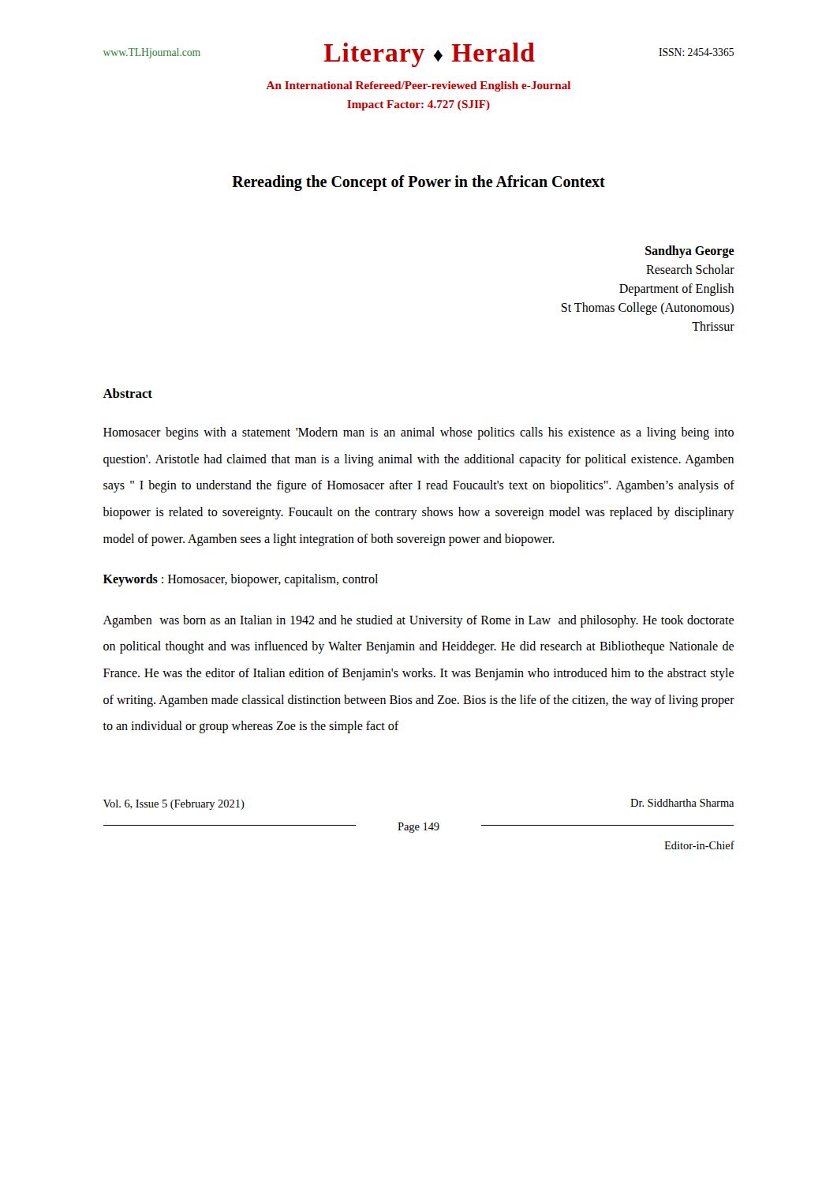www.TLHjournal.com
Literary ♦ Herald
ISSN: 2454-3365
An International Refereed/Peer-reviewed English e-Journal Impact Factor: 4.727 (SJIF)
Rereading the Concept of Power in the African Context
Sandhya George
Research Scholar
Department of English
St Thomas College (Autonomous)
Thrissur
Abstract
Homosacer begins with a statement 'Modern man is an animal whose politics calls his existence as a living being into question'. Aristotle had claimed that man is a living animal with the additional capacity for political existence. Agamben says " I begin to understand the figure of Homosacer after I read Foucault's text on biopolitics". Agamben’s analysis of biopower is related to sovereignty. Foucault on the contrary shows how a sovereign model was replaced by disciplinary model of power. Agamben sees a light integration of both sovereign power and biopower.
Keywords : Homosacer, biopower, capitalism, control
Agamben was born as an Italian in 1942 and he studied at University of Rome in Law and philosophy. He took doctorate on political thought and was influenced by Walter Benjamin and Heiddeger. He did research at Bibliotheque Nationale de France. He was the editor of Italian edition of Benjamin's works. It was Benjamin who introduced him to the abstract style of writing. Agamben made classical distinction between Bios and Zoe. Bios is the life of the citizen, the way of living proper to an individual or group whereas Zoe is the simple fact of
Vol. 6, Issue 5 (February 2021)
Dr. Siddhartha Sharma
Page 149
Editor-in-Chief